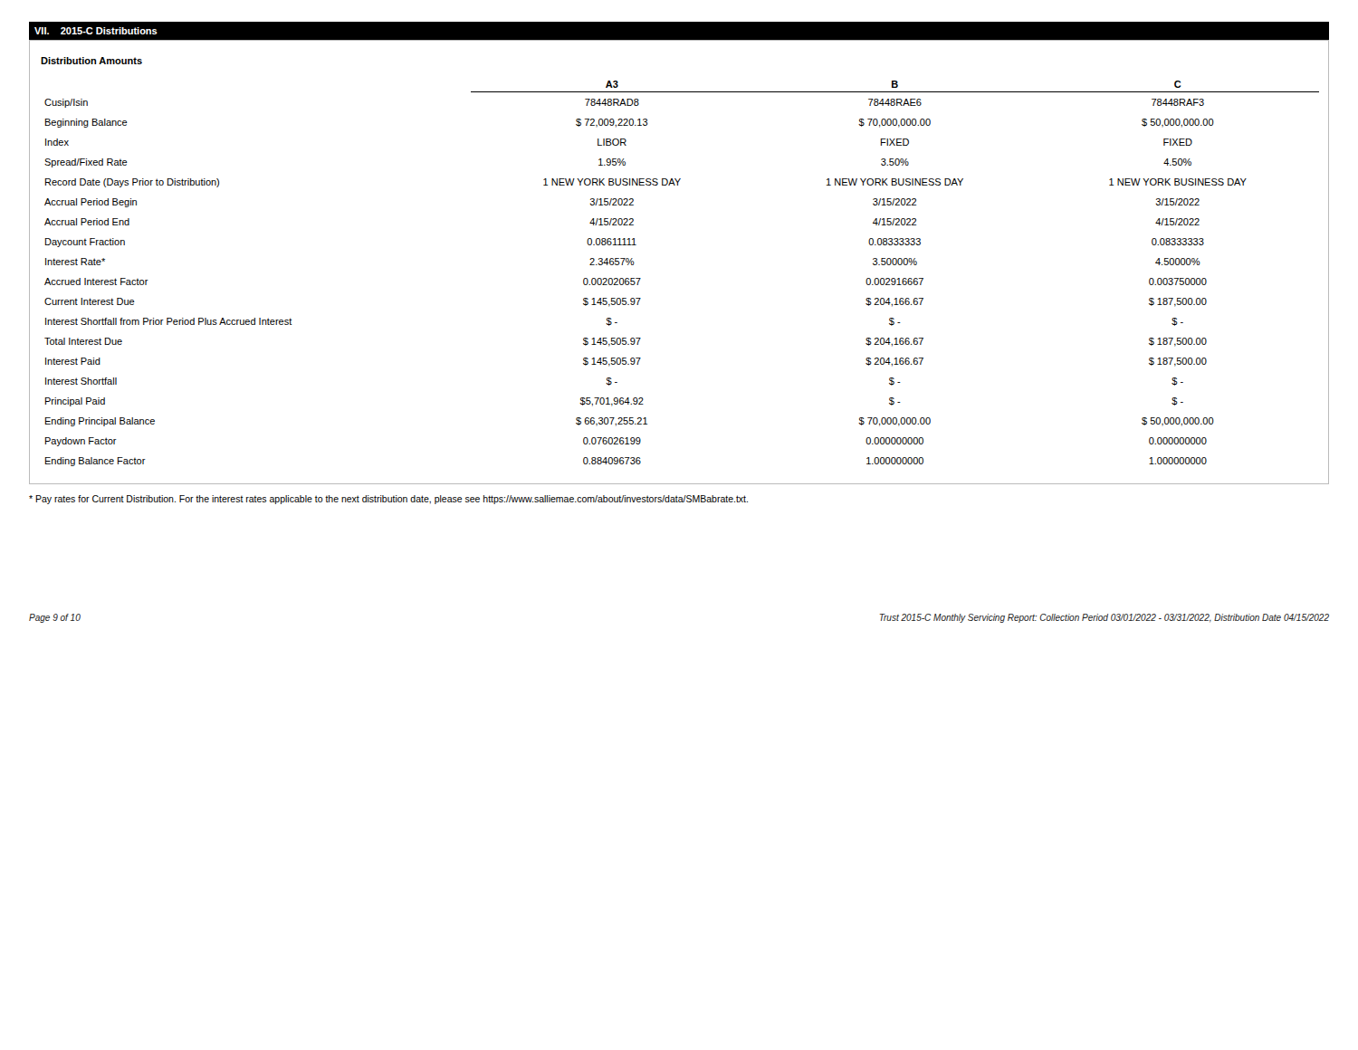VII. 2015-C Distributions
Distribution Amounts
| | A3 | B | C |
| Cusip/Isin | 78448RAD8 | 78448RAE6 | 78448RAF3 |
| Beginning Balance | $ 72,009,220.13 | $ 70,000,000.00 | $ 50,000,000.00 |
| Index | LIBOR | FIXED | FIXED |
| Spread/Fixed Rate | 1.95% | 3.50% | 4.50% |
| Record Date (Days Prior to Distribution) | 1 NEW YORK BUSINESS DAY | 1 NEW YORK BUSINESS DAY | 1 NEW YORK BUSINESS DAY |
| Accrual Period Begin | 3/15/2022 | 3/15/2022 | 3/15/2022 |
| Accrual Period End | 4/15/2022 | 4/15/2022 | 4/15/2022 |
| Daycount Fraction | 0.08611111 | 0.08333333 | 0.08333333 |
| Interest Rate* | 2.34657% | 3.50000% | 4.50000% |
| Accrued Interest Factor | 0.002020657 | 0.002916667 | 0.003750000 |
| Current Interest Due | $ 145,505.97 | $ 204,166.67 | $ 187,500.00 |
| Interest Shortfall from Prior Period Plus Accrued Interest | $ - | $ - | $ - |
| Total Interest Due | $ 145,505.97 | $ 204,166.67 | $ 187,500.00 |
| Interest Paid | $ 145,505.97 | $ 204,166.67 | $ 187,500.00 |
| Interest Shortfall | $ - | $ - | $ - |
| Principal Paid | $5,701,964.92 | $ - | $ - |
| Ending Principal Balance | $ 66,307,255.21 | $ 70,000,000.00 | $ 50,000,000.00 |
| Paydown Factor | 0.076026199 | 0.000000000 | 0.000000000 |
| Ending Balance Factor | 0.884096736 | 1.000000000 | 1.000000000 |
* Pay rates for Current Distribution. For the interest rates applicable to the next distribution date, please see https://www.salliemae.com/about/investors/data/SMBabrate.txt.
Page 9 of 10
Trust 2015-C Monthly Servicing Report: Collection Period 03/01/2022 - 03/31/2022, Distribution Date 04/15/2022